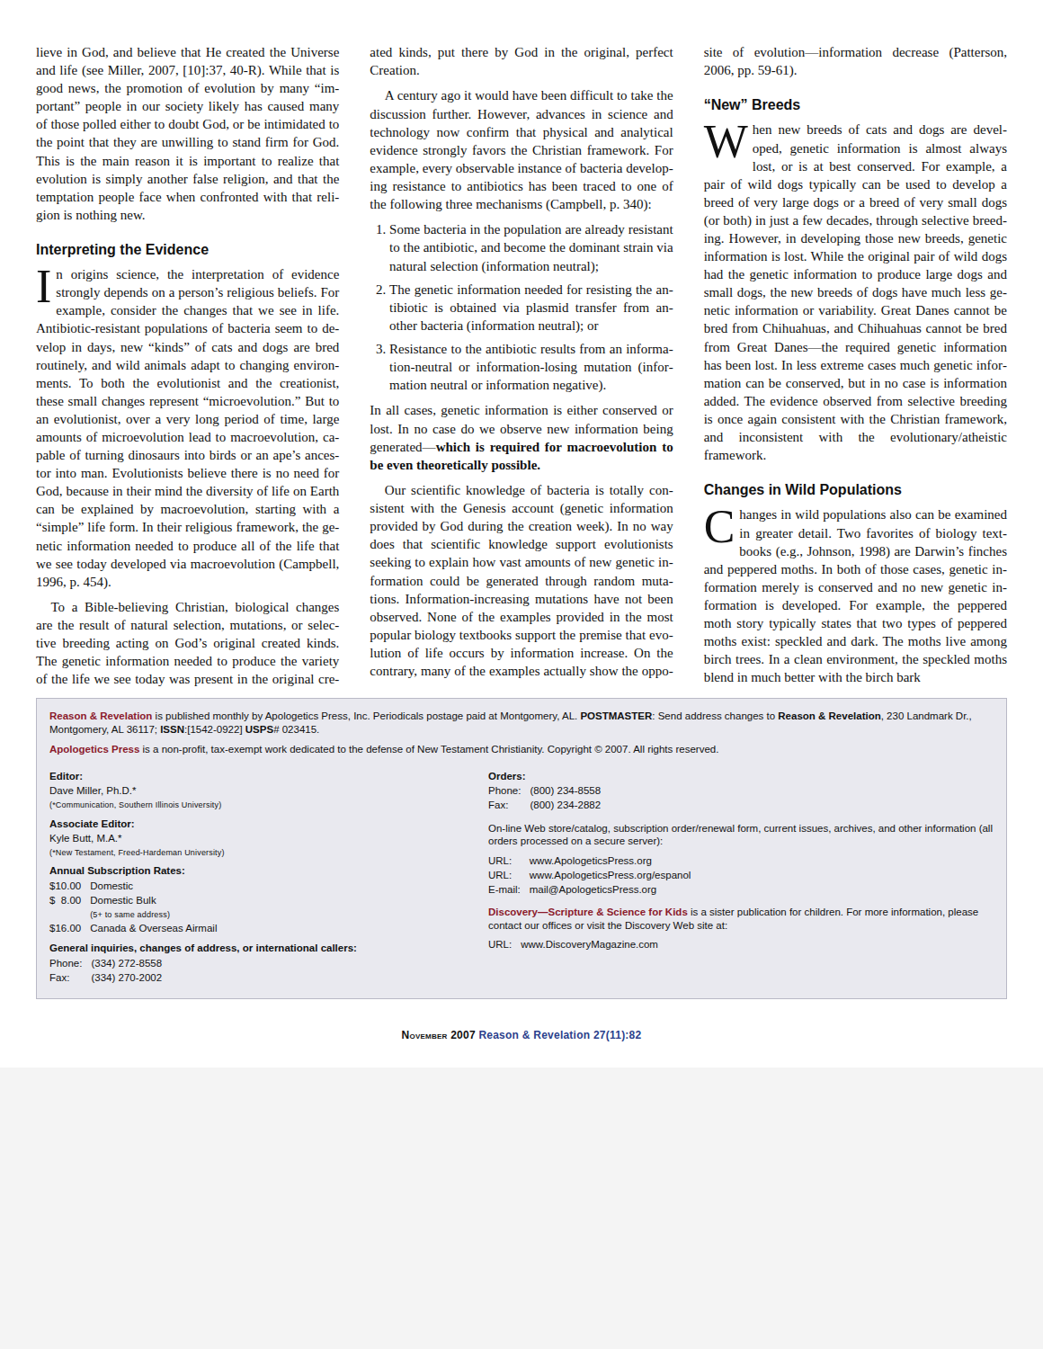lieve in God, and believe that He created the Universe and life (see Miller, 2007, [10]:37, 40-R). While that is good news, the promotion of evolution by many “important” people in our society likely has caused many of those polled either to doubt God, or be intimidated to the point that they are unwilling to stand firm for God. This is the main reason it is important to realize that evolution is simply another false religion, and that the temptation people face when confronted with that religion is nothing new.
Interpreting the Evidence
In origins science, the interpretation of evidence strongly depends on a person’s religious beliefs. For example, consider the changes that we see in life. Antibiotic-resistant populations of bacteria seem to develop in days, new “kinds” of cats and dogs are bred routinely, and wild animals adapt to changing environments. To both the evolutionist and the creationist, these small changes represent “microevolution.” But to an evolutionist, over a very long period of time, large amounts of microevolution lead to macroevolution, capable of turning dinosaurs into birds or an ape’s ancestor into man. Evolutionists believe there is no need for God, because in their mind the diversity of life on Earth can be explained by macroevolution, starting with a “simple” life form. In their religious framework, the genetic information needed to produce all of the life that we see today developed via macroevolution (Campbell, 1996, p. 454).
To a Bible-believing Christian, biological changes are the result of natural selection, mutations, or selective breeding acting on God’s original created kinds. The genetic information needed to produce the variety of the life we see today was present in the original created kinds, put there by God in the original, perfect Creation.
A century ago it would have been difficult to take the discussion further. However, advances in science and technology now confirm that physical and analytical evidence strongly favors the Christian framework. For example, every observable instance of bacteria developing resistance to antibiotics has been traced to one of the following three mechanisms (Campbell, p. 340):
Some bacteria in the population are already resistant to the antibiotic, and become the dominant strain via natural selection (information neutral);
The genetic information needed for resisting the antibiotic is obtained via plasmid transfer from another bacteria (information neutral); or
Resistance to the antibiotic results from an information-neutral or information-losing mutation (information neutral or information negative).
In all cases, genetic information is either conserved or lost. In no case do we observe new information being generated—which is required for macroevolution to be even theoretically possible.
Our scientific knowledge of bacteria is totally consistent with the Genesis account (genetic information provided by God during the creation week). In no way does that scientific knowledge support evolutionists seeking to explain how vast amounts of new genetic information could be generated through random mutations. Information-increasing mutations have not been observed. None of the examples provided in the most popular biology textbooks support the premise that evolution of life occurs by information increase. On the contrary, many of the examples actually show the opposite of evolution—information decrease (Patterson, 2006, pp. 59-61).
“New” Breeds
When new breeds of cats and dogs are developed, genetic information is almost always lost, or is at best conserved. For example, a pair of wild dogs typically can be used to develop a breed of very large dogs or a breed of very small dogs (or both) in just a few decades, through selective breeding. However, in developing those new breeds, genetic information is lost. While the original pair of wild dogs had the genetic information to produce large dogs and small dogs, the new breeds of dogs have much less genetic information or variability. Great Danes cannot be bred from Chihuahuas, and Chihuahuas cannot be bred from Great Danes—the required genetic information has been lost. In less extreme cases much genetic information can be conserved, but in no case is information added. The evidence observed from selective breeding is once again consistent with the Christian framework, and inconsistent with the evolutionary/atheistic framework.
Changes in Wild Populations
Changes in wild populations also can be examined in greater detail. Two favorites of biology textbooks (e.g., Johnson, 1998) are Darwin’s finches and peppered moths. In both of those cases, genetic information merely is conserved and no new genetic information is developed. For example, the peppered moth story typically states that two types of peppered moths exist: speckled and dark. The moths live among birch trees. In a clean environment, the speckled moths blend in much better with the birch bark
Reason & Revelation is published monthly by Apologetics Press, Inc. Periodicals postage paid at Montgomery, AL. POSTMASTER: Send address changes to Reason & Revelation, 230 Landmark Dr., Montgomery, AL 36117; ISSN:[1542-0922] USPS# 023415.
Apologetics Press is a non-profit, tax-exempt work dedicated to the defense of New Testament Christianity. Copyright © 2007. All rights reserved.
Editor:
Dave Miller, Ph.D.*
(*Communication, Southern Illinois University)
Associate Editor:
Kyle Butt, M.A.*
(*New Testament, Freed-Hardeman University)
Annual Subscription Rates:
| $10.00 | Domestic |
| $ 8.00 | Domestic Bulk (5+ to same address) |
| $16.00 | Canada & Overseas Airmail |
General inquiries, changes of address, or international callers:
| Phone: | (334) 272-8558 |
| Fax: | (334) 270-2002 |
Orders:
| Phone: | (800) 234-8558 |
| Fax: | (800) 234-2882 |
On-line Web store/catalog, subscription order/renewal form, current issues, archives, and other information (all orders processed on a secure server):
| URL: | www.ApologeticsPress.org |
| URL: | www.ApologeticsPress.org/espanol |
| E-mail: | mail@ApologeticsPress.org |
Discovery—Scripture & Science for Kids is a sister publication for children. For more information, please contact our offices or visit the Discovery Web site at:
| URL: | www.DiscoveryMagazine.com |
November 2007 Reason & Revelation 27(11):82